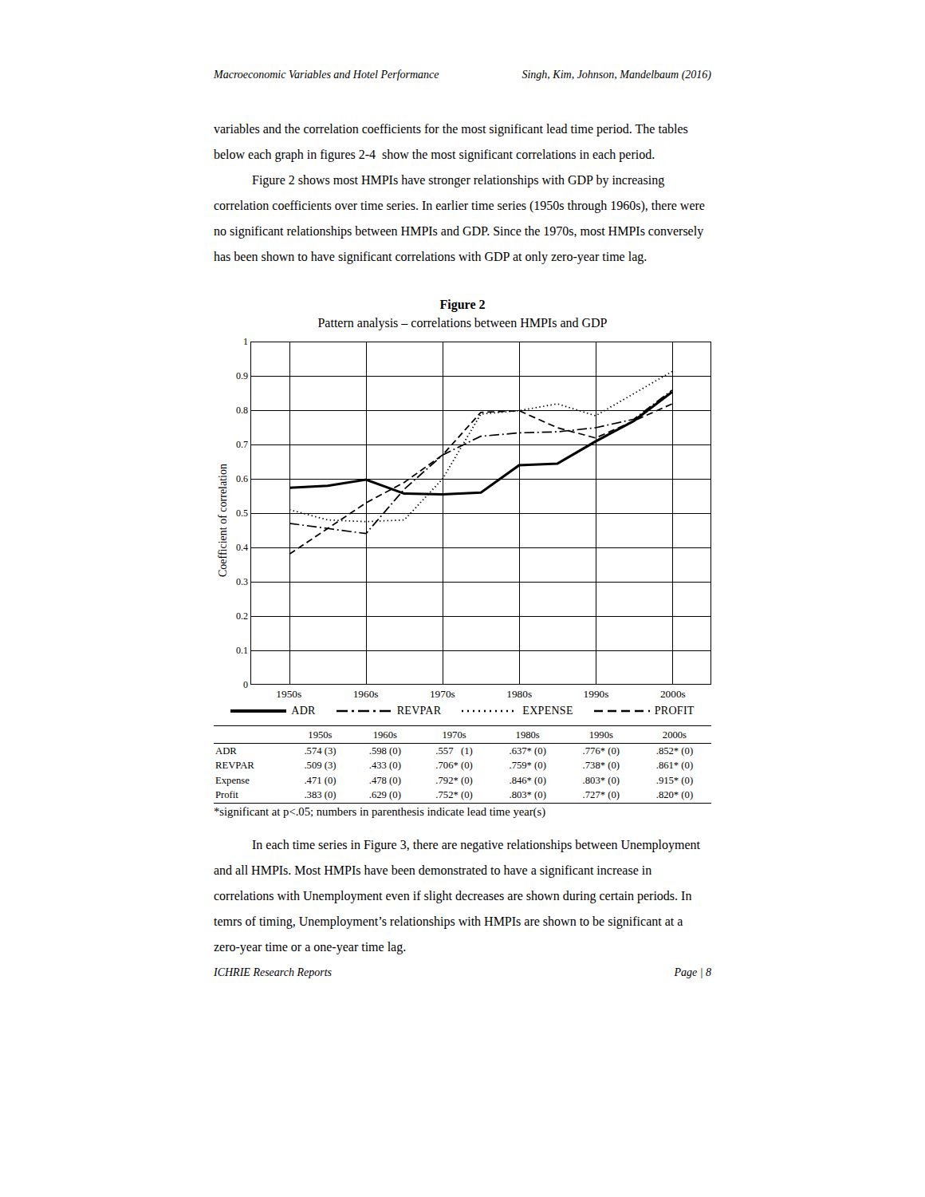Macroeconomic Variables and Hotel Performance
Singh, Kim, Johnson, Mandelbaum (2016)
variables and the correlation coefficients for the most significant lead time period. The tables below each graph in figures 2-4 show the most significant correlations in each period.
Figure 2 shows most HMPIs have stronger relationships with GDP by increasing correlation coefficients over time series. In earlier time series (1950s through 1960s), there were no significant relationships between HMPIs and GDP. Since the 1970s, most HMPIs conversely has been shown to have significant correlations with GDP at only zero-year time lag.
Figure 2
Pattern analysis – correlations between HMPIs and GDP
Coefficient of correlation
1 0.9 0.8 0.7 0.6 0.5 0.4 0.3 0.2 0.1 0
1950s 1960s 1970s 1980s 1990s 2000s
ADR
REVPAR
EXPENSE
PROFIT
| | 1950s | 1960s | 1970s | 1980s | 1990s | 2000s |
| --- | --- | --- | --- | --- | --- | --- |
| ADR | .574 (3) | .598 (0) | .557 (1) | .637* (0) | .776* (0) | .852* (0) |
| REVPAR | .509 (3) | .433 (0) | .706* (0) | .759* (0) | .738* (0) | .861* (0) |
| Expense | .471 (0) | .478 (0) | .792* (0) | .846* (0) | .803* (0) | .915* (0) |
| Profit | .383 (0) | .629 (0) | .752* (0) | .803* (0) | .727* (0) | .820* (0) |
*significant at p<.05; numbers in parenthesis indicate lead time year(s)
In each time series in Figure 3, there are negative relationships between Unemployment and all HMPIs. Most HMPIs have been demonstrated to have a significant increase in correlations with Unemployment even if slight decreases are shown during certain periods. In temrs of timing, Unemployment’s relationships with HMPIs are shown to be significant at a zero-year time or a one-year time lag.
ICHRIE Research Reports
Page | 8